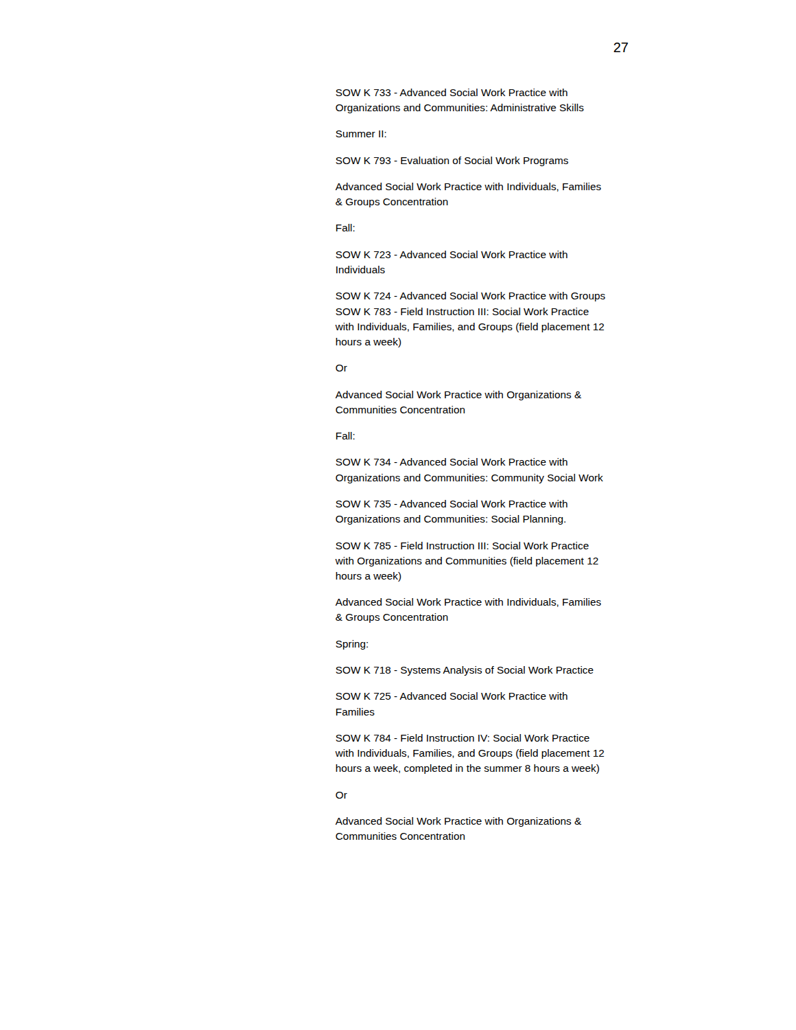27
SOW K 733 - Advanced Social Work Practice with Organizations and Communities: Administrative Skills
Summer II:
SOW K 793 - Evaluation of Social Work Programs
Advanced Social Work Practice with Individuals, Families & Groups Concentration
Fall:
SOW K 723 - Advanced Social Work Practice with Individuals
SOW K 724 - Advanced Social Work Practice with Groups
SOW K 783 - Field Instruction III: Social Work Practice with Individuals, Families, and Groups (field placement 12 hours a week)
Or
Advanced Social Work Practice with Organizations & Communities Concentration
Fall:
SOW K 734 - Advanced Social Work Practice with Organizations and Communities: Community Social Work
SOW K 735 - Advanced Social Work Practice with Organizations and Communities: Social Planning.
SOW K 785 - Field Instruction III: Social Work Practice with Organizations and Communities (field placement 12 hours a week)
Advanced Social Work Practice with Individuals, Families & Groups Concentration
Spring:
SOW K 718 - Systems Analysis of Social Work Practice
SOW K 725 - Advanced Social Work Practice with Families
SOW K 784 - Field Instruction IV: Social Work Practice with Individuals, Families, and Groups (field placement 12 hours a week, completed in the summer 8 hours a week)
Or
Advanced Social Work Practice with Organizations & Communities Concentration